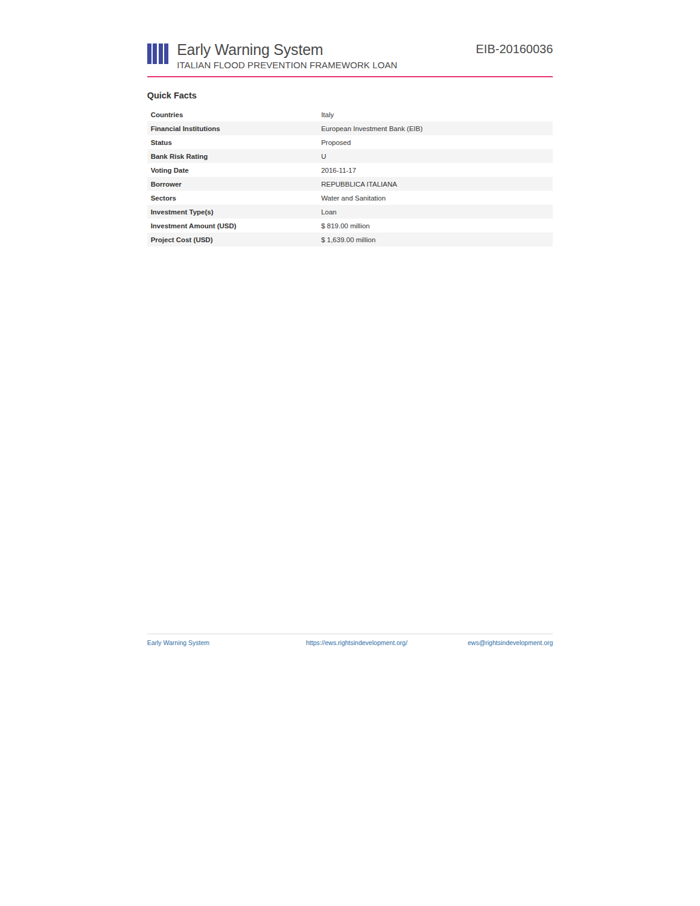Early Warning System
ITALIAN FLOOD PREVENTION FRAMEWORK LOAN
EIB-20160036
Quick Facts
| Countries | Italy |
| Financial Institutions | European Investment Bank (EIB) |
| Status | Proposed |
| Bank Risk Rating | U |
| Voting Date | 2016-11-17 |
| Borrower | REPUBBLICA ITALIANA |
| Sectors | Water and Sanitation |
| Investment Type(s) | Loan |
| Investment Amount (USD) | $ 819.00 million |
| Project Cost (USD) | $ 1,639.00 million |
Early Warning System
https://ews.rightsindevelopment.org/
ews@rightsindevelopment.org